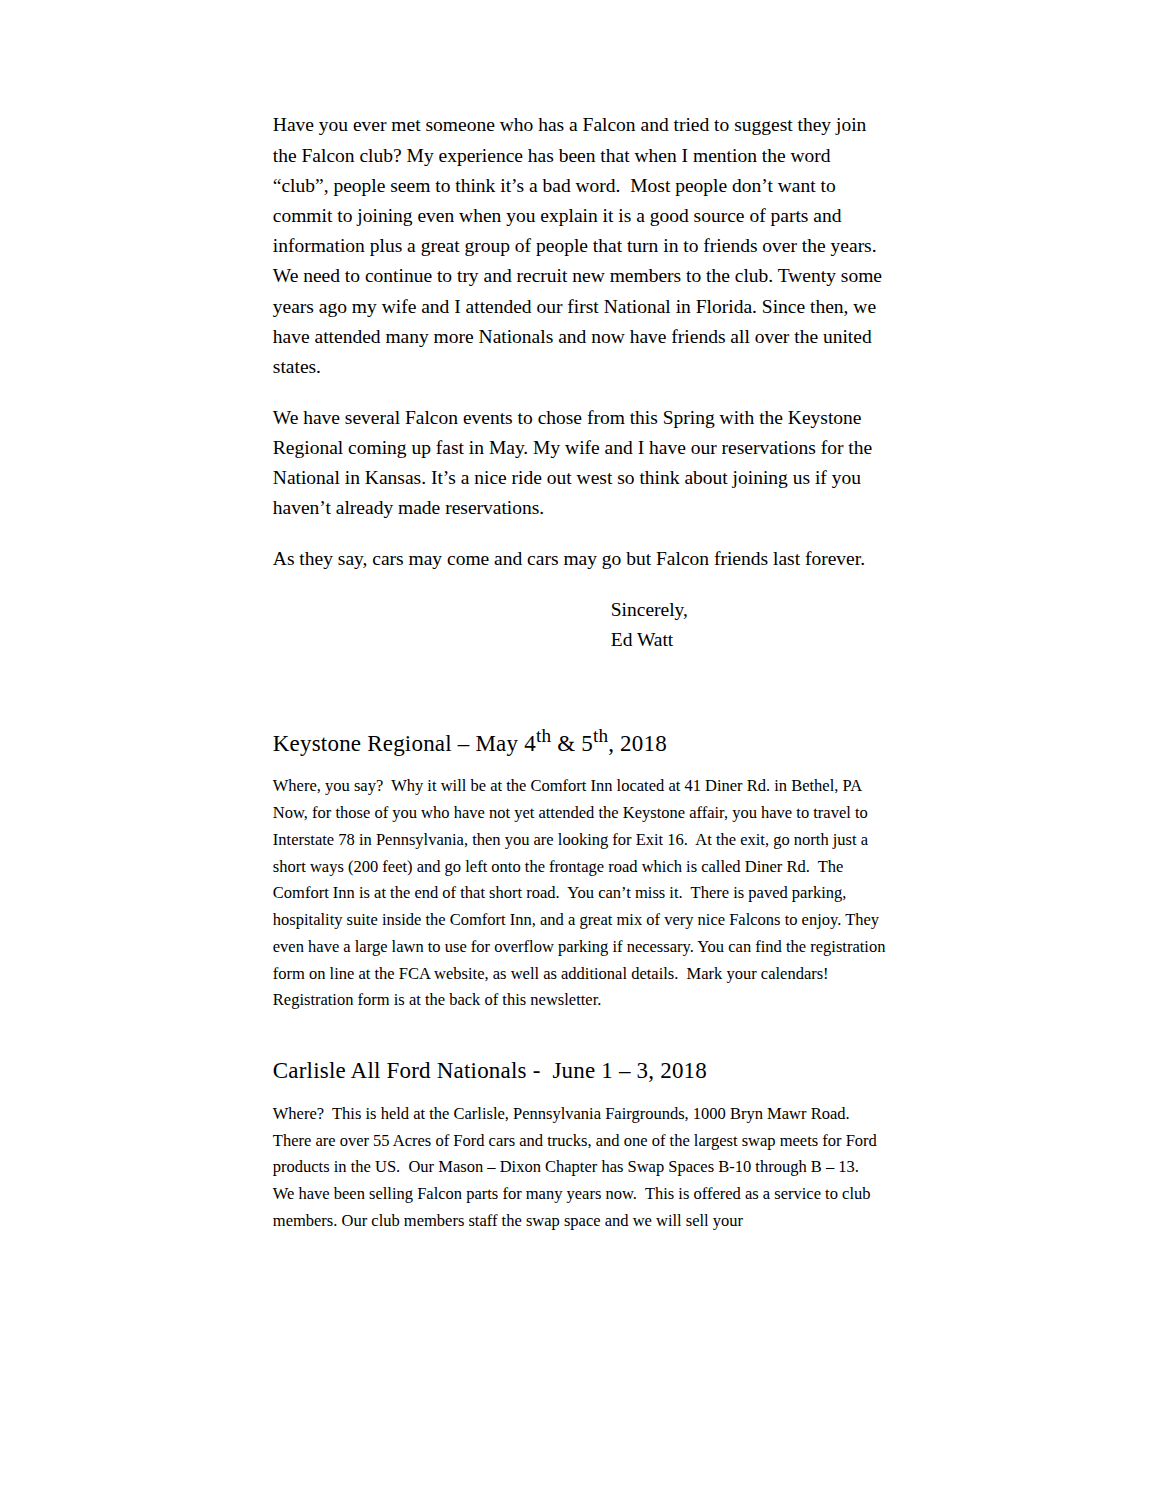Have you ever met someone who has a Falcon and tried to suggest they join the Falcon club? My experience has been that when I mention the word “club”, people seem to think it’s a bad word. Most people don’t want to commit to joining even when you explain it is a good source of parts and information plus a great group of people that turn in to friends over the years. We need to continue to try and recruit new members to the club. Twenty some years ago my wife and I attended our first National in Florida. Since then, we have attended many more Nationals and now have friends all over the united states.
We have several Falcon events to chose from this Spring with the Keystone Regional coming up fast in May. My wife and I have our reservations for the National in Kansas. It’s a nice ride out west so think about joining us if you haven’t already made reservations.
As they say, cars may come and cars may go but Falcon friends last forever.
Sincerely,
Ed Watt
Keystone Regional – May 4th & 5th, 2018
Where, you say? Why it will be at the Comfort Inn located at 41 Diner Rd. in Bethel, PA Now, for those of you who have not yet attended the Keystone affair, you have to travel to Interstate 78 in Pennsylvania, then you are looking for Exit 16. At the exit, go north just a short ways (200 feet) and go left onto the frontage road which is called Diner Rd. The Comfort Inn is at the end of that short road. You can’t miss it. There is paved parking, hospitality suite inside the Comfort Inn, and a great mix of very nice Falcons to enjoy. They even have a large lawn to use for overflow parking if necessary. You can find the registration form on line at the FCA website, as well as additional details. Mark your calendars! Registration form is at the back of this newsletter.
Carlisle All Ford Nationals - June 1 – 3, 2018
Where? This is held at the Carlisle, Pennsylvania Fairgrounds, 1000 Bryn Mawr Road. There are over 55 Acres of Ford cars and trucks, and one of the largest swap meets for Ford products in the US. Our Mason – Dixon Chapter has Swap Spaces B-10 through B – 13. We have been selling Falcon parts for many years now. This is offered as a service to club members. Our club members staff the swap space and we will sell your